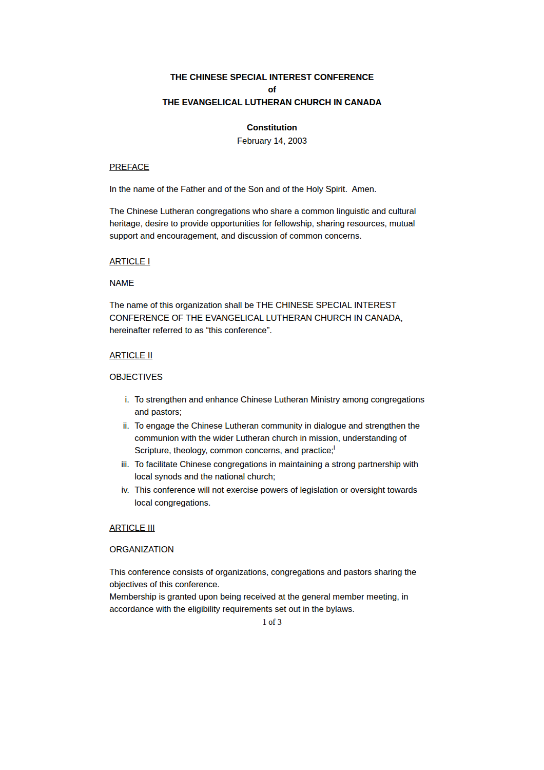THE CHINESE SPECIAL INTEREST CONFERENCE
of
THE EVANGELICAL LUTHERAN CHURCH IN CANADA
Constitution
February 14, 2003
PREFACE
In the name of the Father and of the Son and of the Holy Spirit. Amen.
The Chinese Lutheran congregations who share a common linguistic and cultural heritage, desire to provide opportunities for fellowship, sharing resources, mutual support and encouragement, and discussion of common concerns.
ARTICLE I
NAME
The name of this organization shall be THE CHINESE SPECIAL INTEREST CONFERENCE OF THE EVANGELICAL LUTHERAN CHURCH IN CANADA, hereinafter referred to as “this conference”.
ARTICLE II
OBJECTIVES
To strengthen and enhance Chinese Lutheran Ministry among congregations and pastors;
To engage the Chinese Lutheran community in dialogue and strengthen the communion with the wider Lutheran church in mission, understanding of Scripture, theology, common concerns, and practice;i
To facilitate Chinese congregations in maintaining a strong partnership with local synods and the national church;
This conference will not exercise powers of legislation or oversight towards local congregations.
ARTICLE III
ORGANIZATION
This conference consists of organizations, congregations and pastors sharing the objectives of this conference.
Membership is granted upon being received at the general member meeting, in accordance with the eligibility requirements set out in the bylaws.
1 of 3